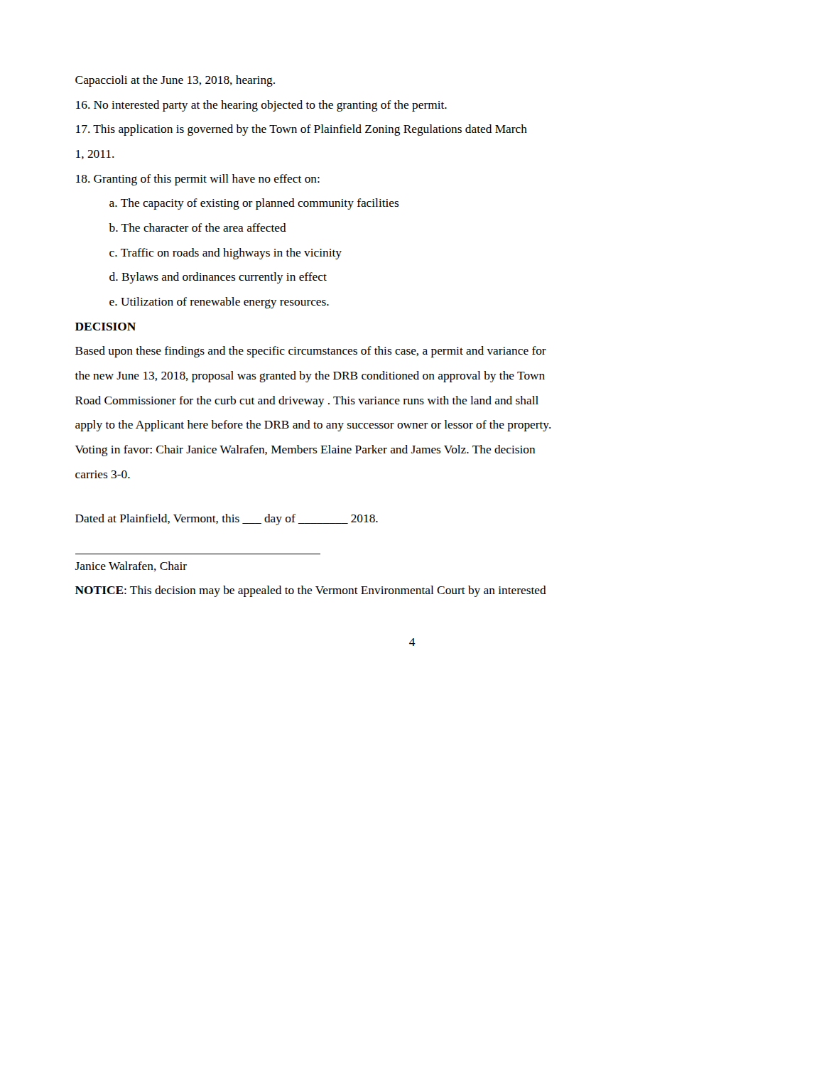Capaccioli at the June 13, 2018, hearing.
16. No interested party at the hearing objected to the granting of the permit.
17. This application is governed by the Town of Plainfield Zoning Regulations dated March
1, 2011.
18. Granting of this permit will have no effect on:
a. The capacity of existing or planned community facilities
b. The character of the area affected
c. Traffic on roads and highways in the vicinity
d. Bylaws and ordinances currently in effect
e. Utilization of renewable energy resources.
DECISION
Based upon these findings and the specific circumstances of this case, a permit and variance for
the new June 13, 2018, proposal was granted by the DRB conditioned on approval by the Town
Road Commissioner for the curb cut and driveway . This variance runs with the land and shall
apply to the Applicant here before the DRB and to any successor owner or lessor of the property.
Voting in favor: Chair Janice Walrafen, Members Elaine Parker and James Volz. The decision
carries 3-0.
Dated at Plainfield, Vermont, this ___ day of ________ 2018.
Janice Walrafen, Chair
NOTICE: This decision may be appealed to the Vermont Environmental Court by an interested
4